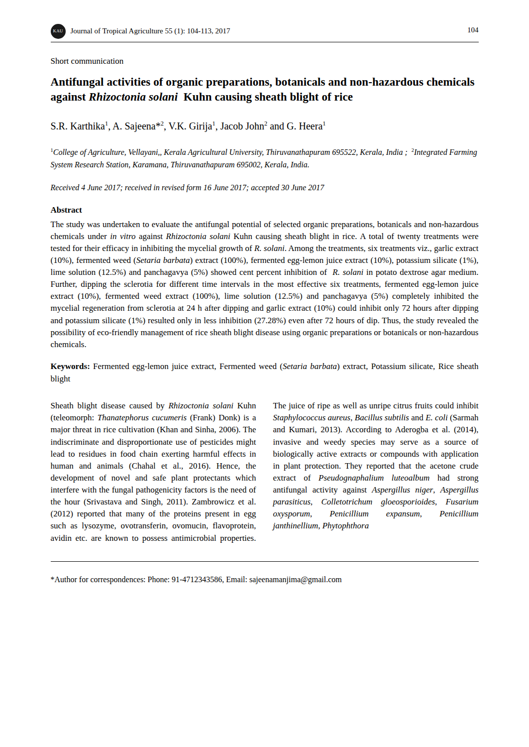KAU
Journal of Tropical Agriculture 55 (1): 104-113, 2017
104
Short communication
Antifungal activities of organic preparations, botanicals and non-hazardous chemicals against Rhizoctonia solani Kuhn causing sheath blight of rice
S.R. Karthika1, A. Sajeena*2, V.K. Girija1, Jacob John2 and G. Heera1
1College of Agriculture, Vellayani,, Kerala Agricultural University, Thiruvanathapuram 695522, Kerala, India ; 2Integrated Farming System Research Station, Karamana, Thiruvanathapuram 695002, Kerala, India.
Received 4 June 2017; received in revised form 16 June 2017; accepted 30 June 2017
Abstract
The study was undertaken to evaluate the antifungal potential of selected organic preparations, botanicals and non-hazardous chemicals under in vitro against Rhizoctonia solani Kuhn causing sheath blight in rice. A total of twenty treatments were tested for their efficacy in inhibiting the mycelial growth of R. solani. Among the treatments, six treatments viz., garlic extract (10%), fermented weed (Setaria barbata) extract (100%), fermented egg-lemon juice extract (10%), potassium silicate (1%), lime solution (12.5%) and panchagavya (5%) showed cent percent inhibition of R. solani in potato dextrose agar medium. Further, dipping the sclerotia for different time intervals in the most effective six treatments, fermented egg-lemon juice extract (10%), fermented weed extract (100%), lime solution (12.5%) and panchagavya (5%) completely inhibited the mycelial regeneration from sclerotia at 24 h after dipping and garlic extract (10%) could inhibit only 72 hours after dipping and potassium silicate (1%) resulted only in less inhibition (27.28%) even after 72 hours of dip. Thus, the study revealed the possibility of eco-friendly management of rice sheath blight disease using organic preparations or botanicals or non-hazardous chemicals.
Keywords: Fermented egg-lemon juice extract, Fermented weed (Setaria barbata) extract, Potassium silicate, Rice sheath blight
Sheath blight disease caused by Rhizoctonia solani Kuhn (teleomorph: Thanatephorus cucumeris (Frank) Donk) is a major threat in rice cultivation (Khan and Sinha, 2006). The indiscriminate and disproportionate use of pesticides might lead to residues in food chain exerting harmful effects in human and animals (Chahal et al., 2016). Hence, the development of novel and safe plant protectants which interfere with the fungal pathogenicity factors is the need of the hour (Srivastava and Singh, 2011). Zambrowicz et al. (2012) reported that many of the proteins present in egg such as lysozyme, ovotransferin, ovomucin, flavoprotein, avidin etc. are known to possess antimicrobial properties. The juice of ripe as well as unripe citrus fruits could inhibit Staphylococcus aureus, Bacillus subtilis and E. coli (Sarmah and Kumari, 2013). According to Aderogba et al. (2014), invasive and weedy species may serve as a source of biologically active extracts or compounds with application in plant protection. They reported that the acetone crude extract of Pseudognaphalium luteoalbum had strong antifungal activity against Aspergillus niger, Aspergillus parasiticus, Colletotrichum gloeosporioides, Fusarium oxysporum, Penicillium expansum, Penicillium janthinellium, Phytophthora
*Author for correspondences: Phone: 91-4712343586, Email: sajeenamanjima@gmail.com